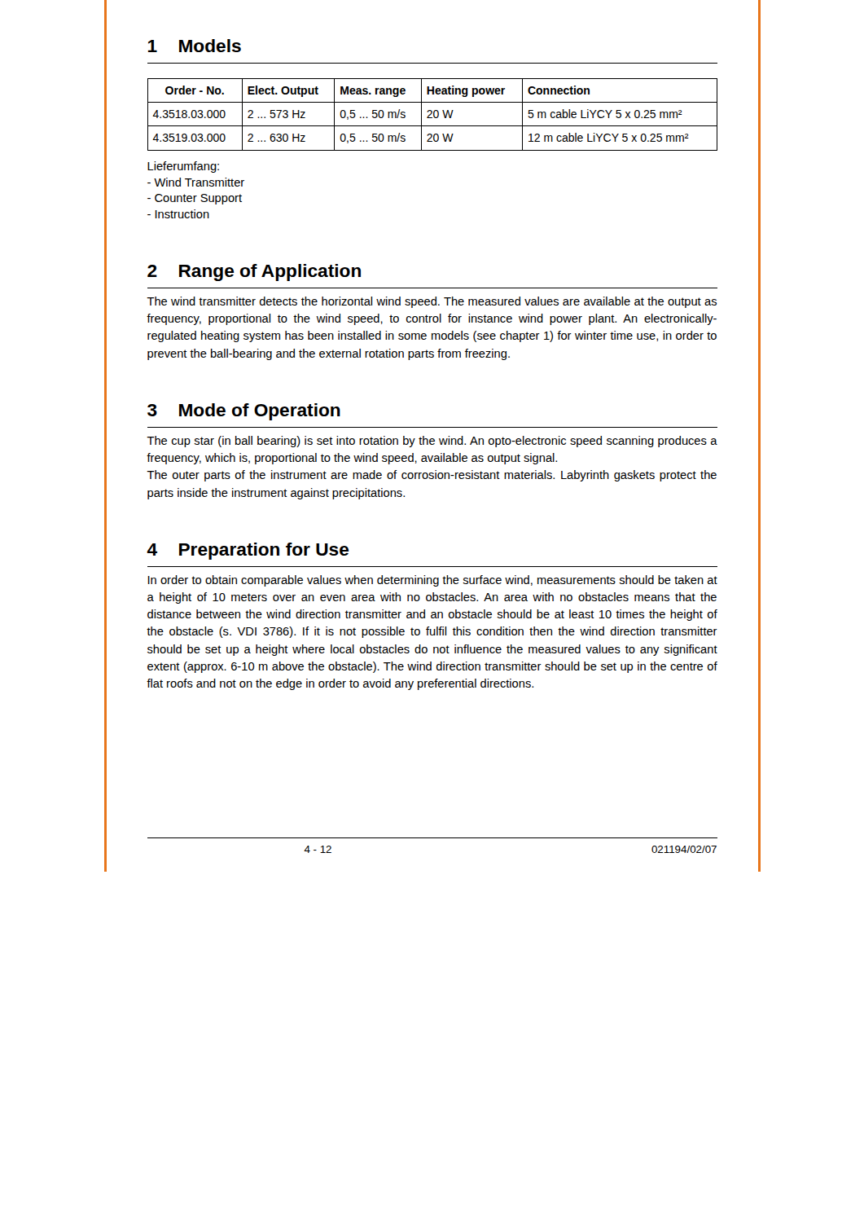1 Models
| Order - No. | Elect. Output | Meas. range | Heating power | Connection |
| --- | --- | --- | --- | --- |
| 4.3518.03.000 | 2 ... 573 Hz | 0,5 ... 50 m/s | 20 W | 5 m cable LiYCY 5 x 0.25 mm² |
| 4.3519.03.000 | 2 ... 630 Hz | 0,5 ... 50 m/s | 20 W | 12 m cable LiYCY 5 x 0.25 mm² |
Lieferumfang:
- Wind Transmitter
- Counter Support
- Instruction
2 Range of Application
The wind transmitter detects the horizontal wind speed. The measured values are available at the output as frequency, proportional to the wind speed, to control for instance wind power plant. An electronically-regulated heating system has been installed in some models (see chapter 1) for winter time use, in order to prevent the ball-bearing and the external rotation parts from freezing.
3 Mode of Operation
The cup star (in ball bearing) is set into rotation by the wind. An opto-electronic speed scanning produces a frequency, which is, proportional to the wind speed, available as output signal.
The outer parts of the instrument are made of corrosion-resistant materials. Labyrinth gaskets protect the parts inside the instrument against precipitations.
4 Preparation for Use
In order to obtain comparable values when determining the surface wind, measurements should be taken at a height of 10 meters over an even area with no obstacles. An area with no obstacles means that the distance between the wind direction transmitter and an obstacle should be at least 10 times the height of the obstacle (s. VDI 3786). If it is not possible to fulfil this condition then the wind direction transmitter should be set up a height where local obstacles do not influence the measured values to any significant extent (approx. 6-10 m above the obstacle). The wind direction transmitter should be set up in the centre of flat roofs and not on the edge in order to avoid any preferential directions.
4 - 12 021194/02/07